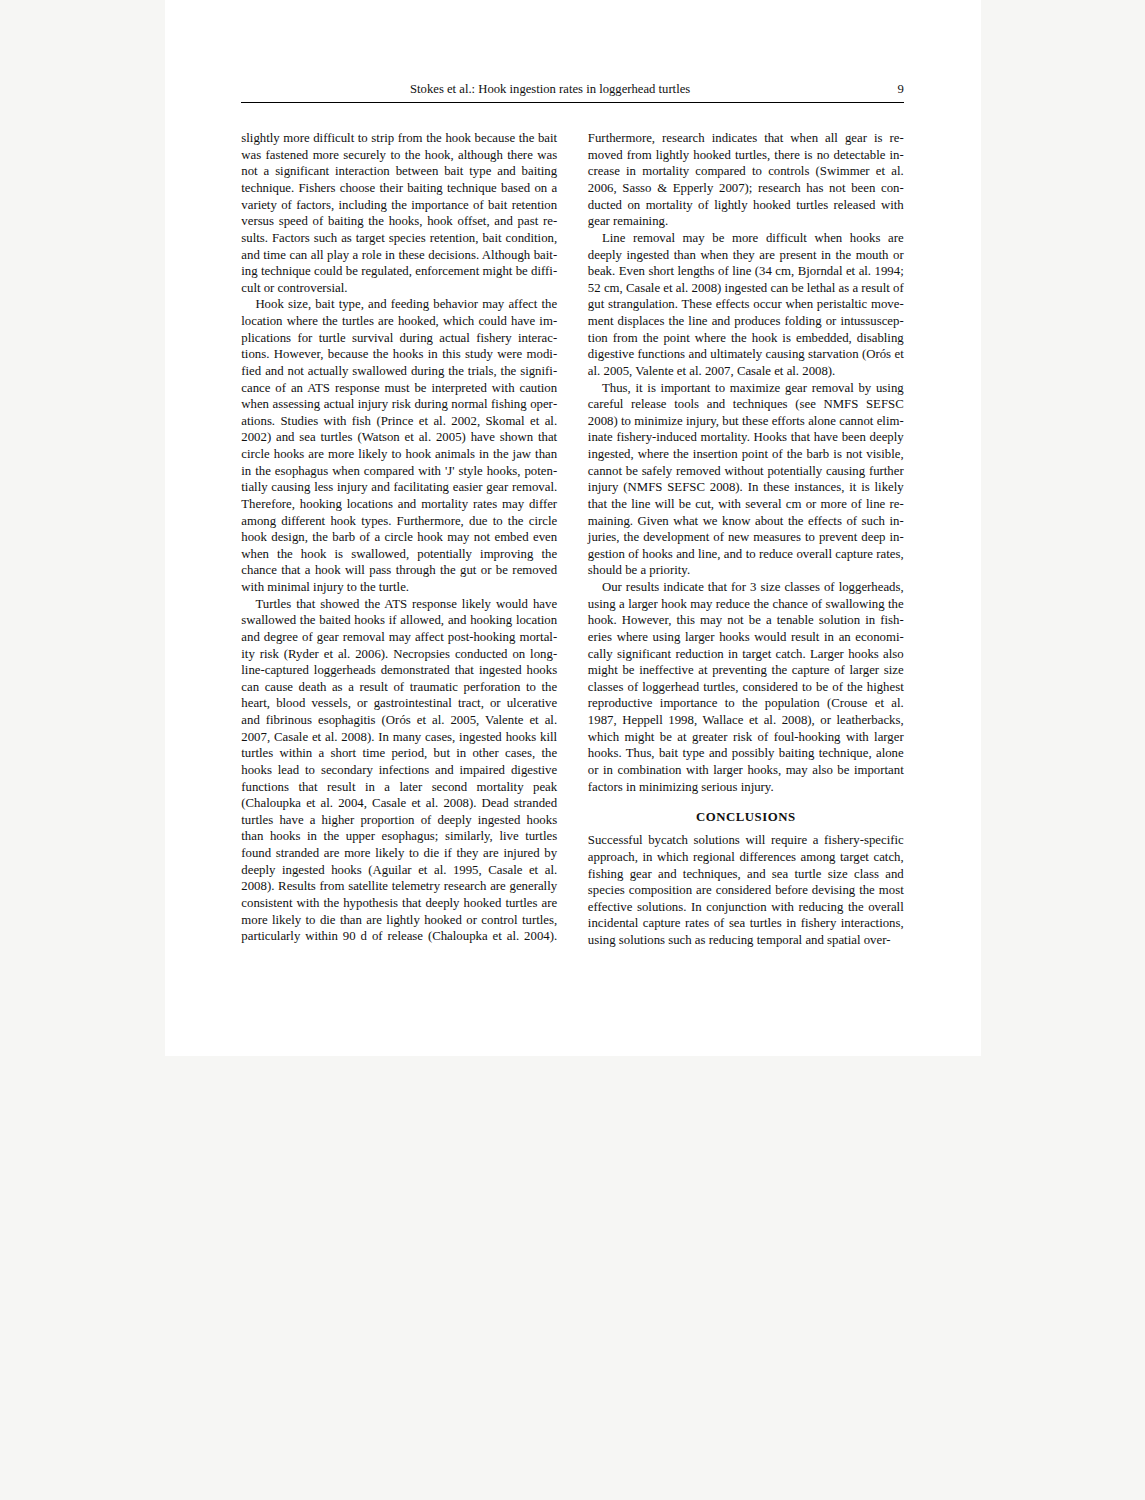Stokes et al.: Hook ingestion rates in loggerhead turtles 9
slightly more difficult to strip from the hook because the bait was fastened more securely to the hook, although there was not a significant interaction between bait type and baiting technique. Fishers choose their baiting technique based on a variety of factors, including the importance of bait retention versus speed of baiting the hooks, hook offset, and past results. Factors such as target species retention, bait condition, and time can all play a role in these decisions. Although baiting technique could be regulated, enforcement might be difficult or controversial.
Hook size, bait type, and feeding behavior may affect the location where the turtles are hooked, which could have implications for turtle survival during actual fishery interactions. However, because the hooks in this study were modified and not actually swallowed during the trials, the significance of an ATS response must be interpreted with caution when assessing actual injury risk during normal fishing operations. Studies with fish (Prince et al. 2002, Skomal et al. 2002) and sea turtles (Watson et al. 2005) have shown that circle hooks are more likely to hook animals in the jaw than in the esophagus when compared with 'J' style hooks, potentially causing less injury and facilitating easier gear removal. Therefore, hooking locations and mortality rates may differ among different hook types. Furthermore, due to the circle hook design, the barb of a circle hook may not embed even when the hook is swallowed, potentially improving the chance that a hook will pass through the gut or be removed with minimal injury to the turtle.
Turtles that showed the ATS response likely would have swallowed the baited hooks if allowed, and hooking location and degree of gear removal may affect post-hooking mortality risk (Ryder et al. 2006). Necropsies conducted on longline-captured loggerheads demonstrated that ingested hooks can cause death as a result of traumatic perforation to the heart, blood vessels, or gastrointestinal tract, or ulcerative and fibrinous esophagitis (Orós et al. 2005, Valente et al. 2007, Casale et al. 2008). In many cases, ingested hooks kill turtles within a short time period, but in other cases, the hooks lead to secondary infections and impaired digestive functions that result in a later second mortality peak (Chaloupka et al. 2004, Casale et al. 2008). Dead stranded turtles have a higher proportion of deeply ingested hooks than hooks in the upper esophagus; similarly, live turtles found stranded are more likely to die if they are injured by deeply ingested hooks (Aguilar et al. 1995, Casale et al. 2008). Results from satellite telemetry research are generally consistent with the hypothesis that deeply hooked turtles are more likely to die than are lightly hooked or control turtles, particularly within 90 d of release (Chaloupka et al. 2004). Furthermore, research indicates that when all gear is removed from lightly hooked turtles, there is no detectable increase in mortality compared to controls (Swimmer et al. 2006, Sasso & Epperly 2007); research has not been conducted on mortality of lightly hooked turtles released with gear remaining.
Line removal may be more difficult when hooks are deeply ingested than when they are present in the mouth or beak. Even short lengths of line (34 cm, Bjorndal et al. 1994; 52 cm, Casale et al. 2008) ingested can be lethal as a result of gut strangulation. These effects occur when peristaltic movement displaces the line and produces folding or intussusception from the point where the hook is embedded, disabling digestive functions and ultimately causing starvation (Orós et al. 2005, Valente et al. 2007, Casale et al. 2008).
Thus, it is important to maximize gear removal by using careful release tools and techniques (see NMFS SEFSC 2008) to minimize injury, but these efforts alone cannot eliminate fishery-induced mortality. Hooks that have been deeply ingested, where the insertion point of the barb is not visible, cannot be safely removed without potentially causing further injury (NMFS SEFSC 2008). In these instances, it is likely that the line will be cut, with several cm or more of line remaining. Given what we know about the effects of such injuries, the development of new measures to prevent deep ingestion of hooks and line, and to reduce overall capture rates, should be a priority.
Our results indicate that for 3 size classes of loggerheads, using a larger hook may reduce the chance of swallowing the hook. However, this may not be a tenable solution in fisheries where using larger hooks would result in an economically significant reduction in target catch. Larger hooks also might be ineffective at preventing the capture of larger size classes of loggerhead turtles, considered to be of the highest reproductive importance to the population (Crouse et al. 1987, Heppell 1998, Wallace et al. 2008), or leatherbacks, which might be at greater risk of foul-hooking with larger hooks. Thus, bait type and possibly baiting technique, alone or in combination with larger hooks, may also be important factors in minimizing serious injury.
Conclusions
Successful bycatch solutions will require a fishery-specific approach, in which regional differences among target catch, fishing gear and techniques, and sea turtle size class and species composition are considered before devising the most effective solutions. In conjunction with reducing the overall incidental capture rates of sea turtles in fishery interactions, using solutions such as reducing temporal and spatial over-